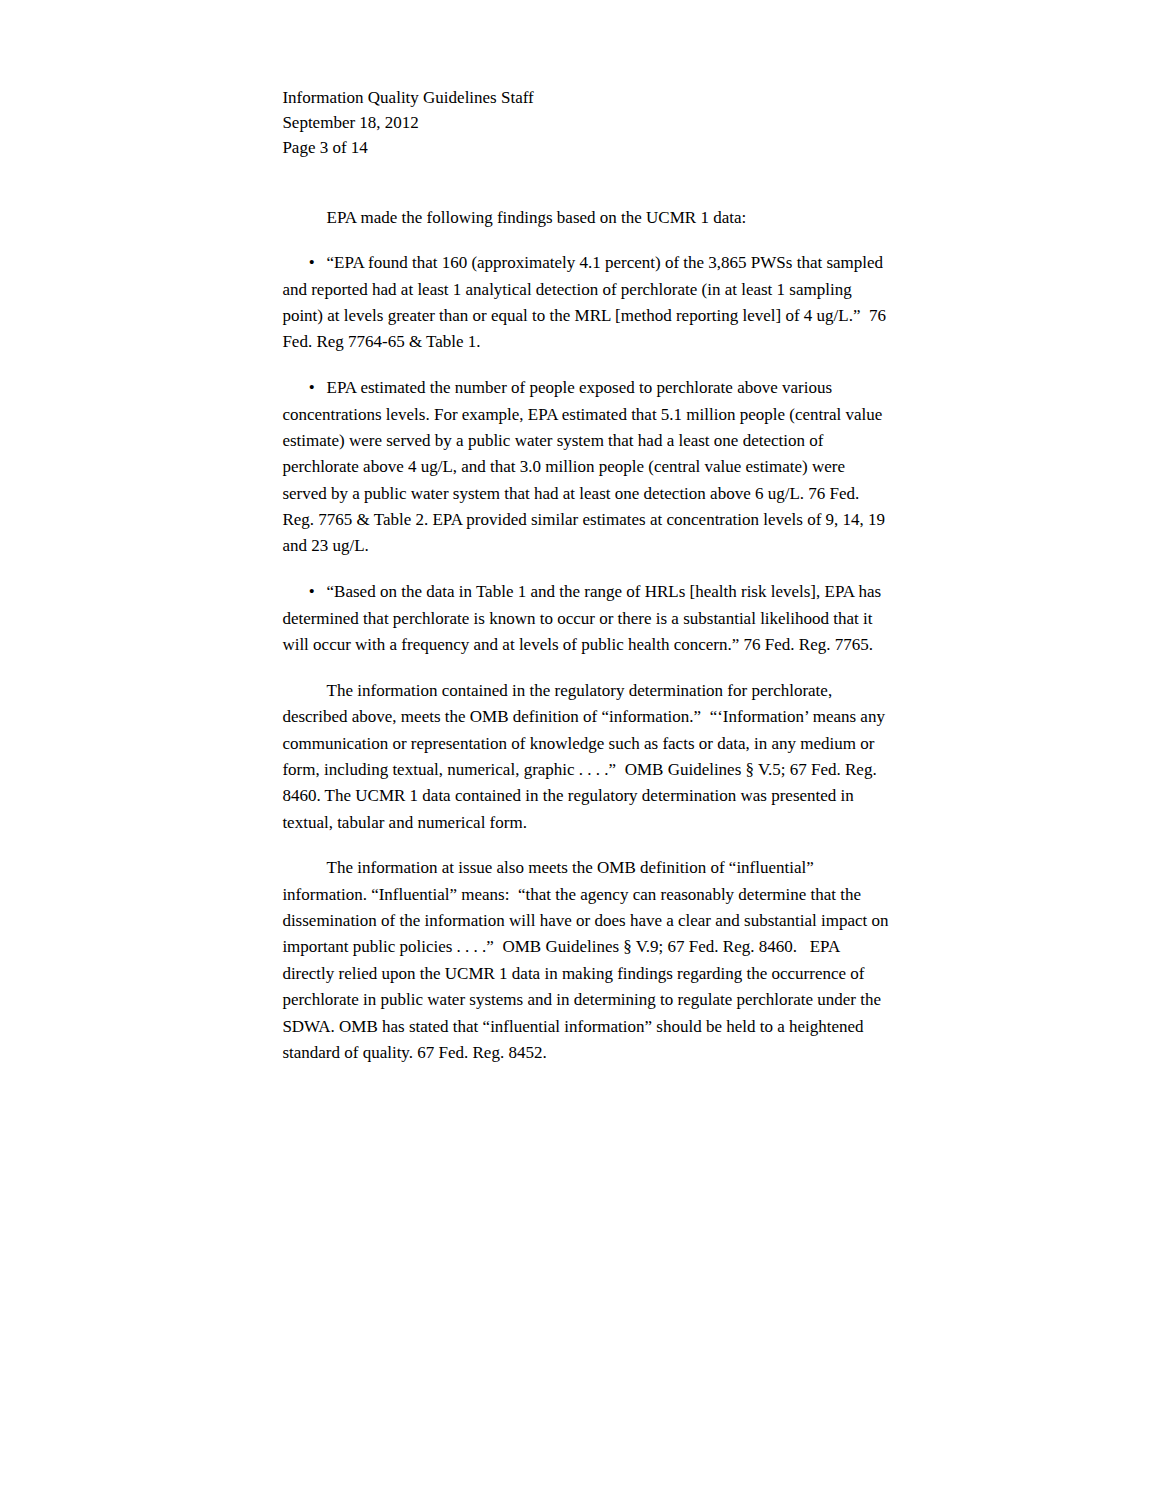Information Quality Guidelines Staff
September 18, 2012
Page 3 of 14
EPA made the following findings based on the UCMR 1 data:
“EPA found that 160 (approximately 4.1 percent) of the 3,865 PWSs that sampled and reported had at least 1 analytical detection of perchlorate (in at least 1 sampling point) at levels greater than or equal to the MRL [method reporting level] of 4 ug/L.” 76 Fed. Reg 7764-65 & Table 1.
EPA estimated the number of people exposed to perchlorate above various concentrations levels. For example, EPA estimated that 5.1 million people (central value estimate) were served by a public water system that had a least one detection of perchlorate above 4 ug/L, and that 3.0 million people (central value estimate) were served by a public water system that had at least one detection above 6 ug/L. 76 Fed. Reg. 7765 & Table 2. EPA provided similar estimates at concentration levels of 9, 14, 19 and 23 ug/L.
“Based on the data in Table 1 and the range of HRLs [health risk levels], EPA has determined that perchlorate is known to occur or there is a substantial likelihood that it will occur with a frequency and at levels of public health concern.” 76 Fed. Reg. 7765.
The information contained in the regulatory determination for perchlorate, described above, meets the OMB definition of “information.” “‘Information’ means any communication or representation of knowledge such as facts or data, in any medium or form, including textual, numerical, graphic . . . .” OMB Guidelines § V.5; 67 Fed. Reg. 8460. The UCMR 1 data contained in the regulatory determination was presented in textual, tabular and numerical form.
The information at issue also meets the OMB definition of “influential” information. “Influential” means: “that the agency can reasonably determine that the dissemination of the information will have or does have a clear and substantial impact on important public policies . . . .” OMB Guidelines § V.9; 67 Fed. Reg. 8460. EPA directly relied upon the UCMR 1 data in making findings regarding the occurrence of perchlorate in public water systems and in determining to regulate perchlorate under the SDWA. OMB has stated that “influential information” should be held to a heightened standard of quality. 67 Fed. Reg. 8452.